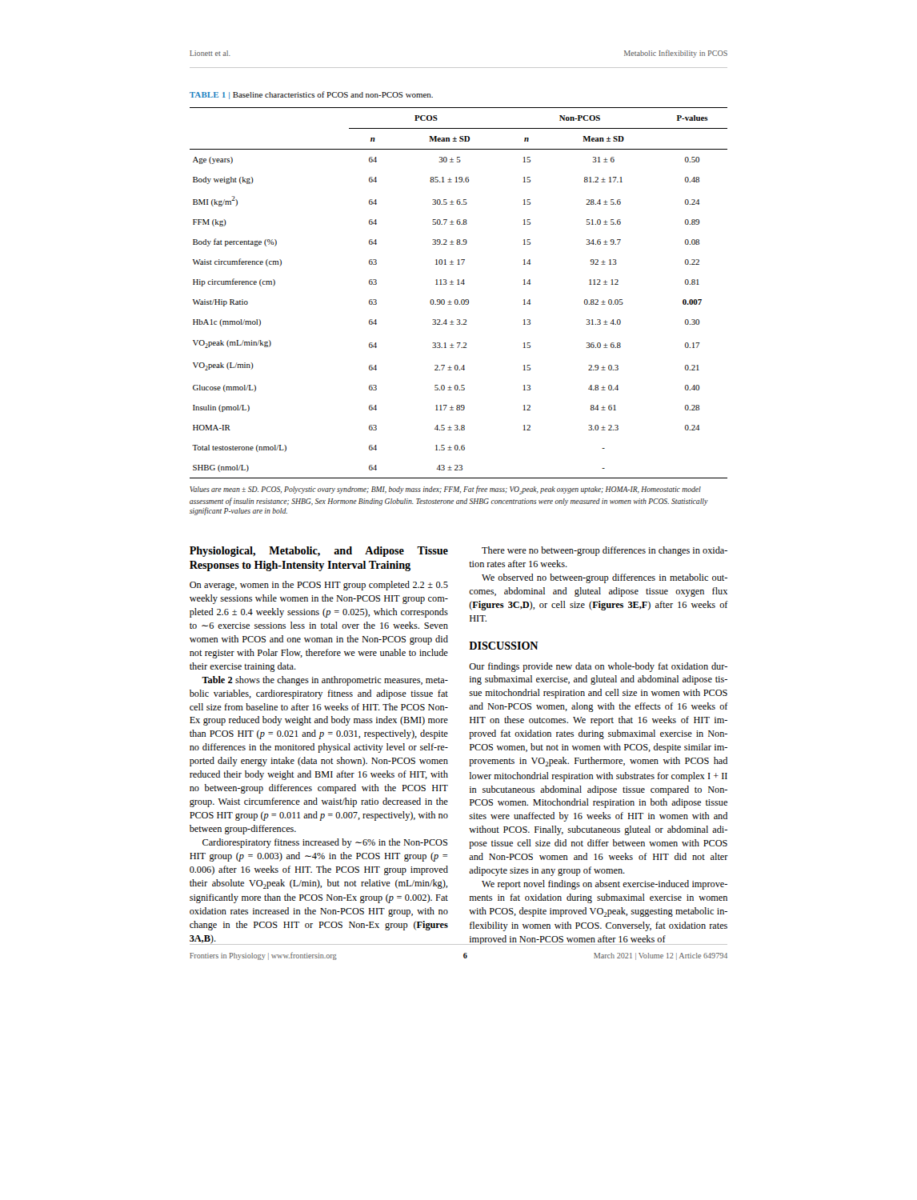Lionett et al.
Metabolic Inflexibility in PCOS
TABLE 1 | Baseline characteristics of PCOS and non-PCOS women.
| | PCOS | Non-PCOS | P-values |
| --- | --- | --- | --- |
| | n | Mean ± SD | n | Mean ± SD | |
| Age (years) | 64 | 30 ± 5 | 15 | 31 ± 6 | 0.50 |
| Body weight (kg) | 64 | 85.1 ± 19.6 | 15 | 81.2 ± 17.1 | 0.48 |
| BMI (kg/m 2 ) | 64 | 30.5 ± 6.5 | 15 | 28.4 ± 5.6 | 0.24 |
| FFM (kg) | 64 | 50.7 ± 6.8 | 15 | 51.0 ± 5.6 | 0.89 |
| Body fat percentage (%) | 64 | 39.2 ± 8.9 | 15 | 34.6 ± 9.7 | 0.08 |
| Waist circumference (cm) | 63 | 101 ± 17 | 14 | 92 ± 13 | 0.22 |
| Hip circumference (cm) | 63 | 113 ± 14 | 14 | 112 ± 12 | 0.81 |
| Waist/Hip Ratio | 63 | 0.90 ± 0.09 | 14 | 0.82 ± 0.05 | 0.007 |
| HbA1c (mmol/mol) | 64 | 32.4 ± 3.2 | 13 | 31.3 ± 4.0 | 0.30 |
| VO 2 peak (mL/min/kg) | 64 | 33.1 ± 7.2 | 15 | 36.0 ± 6.8 | 0.17 |
| VO 2 peak (L/min) | 64 | 2.7 ± 0.4 | 15 | 2.9 ± 0.3 | 0.21 |
| Glucose (mmol/L) | 63 | 5.0 ± 0.5 | 13 | 4.8 ± 0.4 | 0.40 |
| Insulin (pmol/L) | 64 | 117 ± 89 | 12 | 84 ± 61 | 0.28 |
| HOMA-IR | 63 | 4.5 ± 3.8 | 12 | 3.0 ± 2.3 | 0.24 |
| Total testosterone (nmol/L) | 64 | 1.5 ± 0.6 | | - | |
| SHBG (nmol/L) | 64 | 43 ± 23 | | - | |
Values are mean ± SD. PCOS, Polycystic ovary syndrome; BMI, body mass index; FFM, Fat free mass; VO2peak, peak oxygen uptake; HOMA-IR, Homeostatic model assessment of insulin resistance; SHBG, Sex Hormone Binding Globulin. Testosterone and SHBG concentrations were only measured in women with PCOS. Statistically significant P-values are in bold.
Physiological, Metabolic, and Adipose Tissue Responses to High-Intensity Interval Training
On average, women in the PCOS HIT group completed 2.2 ± 0.5 weekly sessions while women in the Non-PCOS HIT group completed 2.6 ± 0.4 weekly sessions (p = 0.025), which corresponds to ∼6 exercise sessions less in total over the 16 weeks. Seven women with PCOS and one woman in the Non-PCOS group did not register with Polar Flow, therefore we were unable to include their exercise training data.
Table 2 shows the changes in anthropometric measures, metabolic variables, cardiorespiratory fitness and adipose tissue fat cell size from baseline to after 16 weeks of HIT. The PCOS Non-Ex group reduced body weight and body mass index (BMI) more than PCOS HIT (p = 0.021 and p = 0.031, respectively), despite no differences in the monitored physical activity level or self-reported daily energy intake (data not shown). Non-PCOS women reduced their body weight and BMI after 16 weeks of HIT, with no between-group differences compared with the PCOS HIT group. Waist circumference and waist/hip ratio decreased in the PCOS HIT group (p = 0.011 and p = 0.007, respectively), with no between group-differences.
Cardiorespiratory fitness increased by ∼6% in the Non-PCOS HIT group (p = 0.003) and ∼4% in the PCOS HIT group (p = 0.006) after 16 weeks of HIT. The PCOS HIT group improved their absolute VO2peak (L/min), but not relative (mL/min/kg), significantly more than the PCOS Non-Ex group (p = 0.002). Fat oxidation rates increased in the Non-PCOS HIT group, with no change in the PCOS HIT or PCOS Non-Ex group (Figures 3A,B).
There were no between-group differences in changes in oxidation rates after 16 weeks.
We observed no between-group differences in metabolic outcomes, abdominal and gluteal adipose tissue oxygen flux (Figures 3C,D), or cell size (Figures 3E,F) after 16 weeks of HIT.
DISCUSSION
Our findings provide new data on whole-body fat oxidation during submaximal exercise, and gluteal and abdominal adipose tissue mitochondrial respiration and cell size in women with PCOS and Non-PCOS women, along with the effects of 16 weeks of HIT on these outcomes. We report that 16 weeks of HIT improved fat oxidation rates during submaximal exercise in Non-PCOS women, but not in women with PCOS, despite similar improvements in VO2peak. Furthermore, women with PCOS had lower mitochondrial respiration with substrates for complex I + II in subcutaneous abdominal adipose tissue compared to Non-PCOS women. Mitochondrial respiration in both adipose tissue sites were unaffected by 16 weeks of HIT in women with and without PCOS. Finally, subcutaneous gluteal or abdominal adipose tissue cell size did not differ between women with PCOS and Non-PCOS women and 16 weeks of HIT did not alter adipocyte sizes in any group of women.
We report novel findings on absent exercise-induced improvements in fat oxidation during submaximal exercise in women with PCOS, despite improved VO2peak, suggesting metabolic inflexibility in women with PCOS. Conversely, fat oxidation rates improved in Non-PCOS women after 16 weeks of
Frontiers in Physiology | www.frontiersin.org
6
March 2021 | Volume 12 | Article 649794